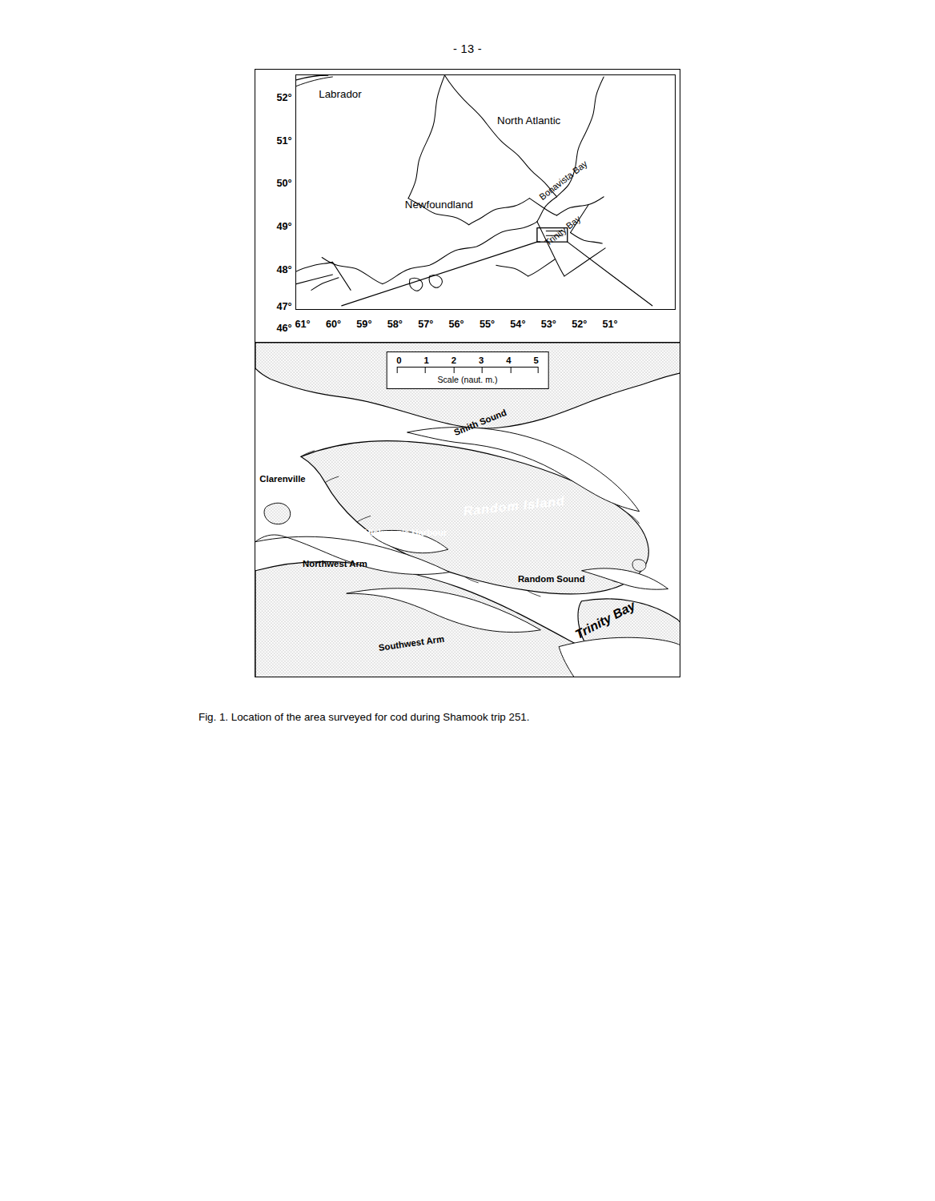- 13 -
52°
51°
50°
49°
48°
47°
46°
61°
60°
59°
58°
57°
56°
55°
54°
53°
52°
51°
Labrador North Atlantic Newfoundland Bonavista Bay Trinity Bay
012345
Scale (naut. m.)
Clarenville Smith Sound Random Island Hickman's Harbour Northwest Arm Random Sound Southwest Arm Trinity Bay
Fig. 1. Location of the area surveyed for cod during Shamook trip 251.